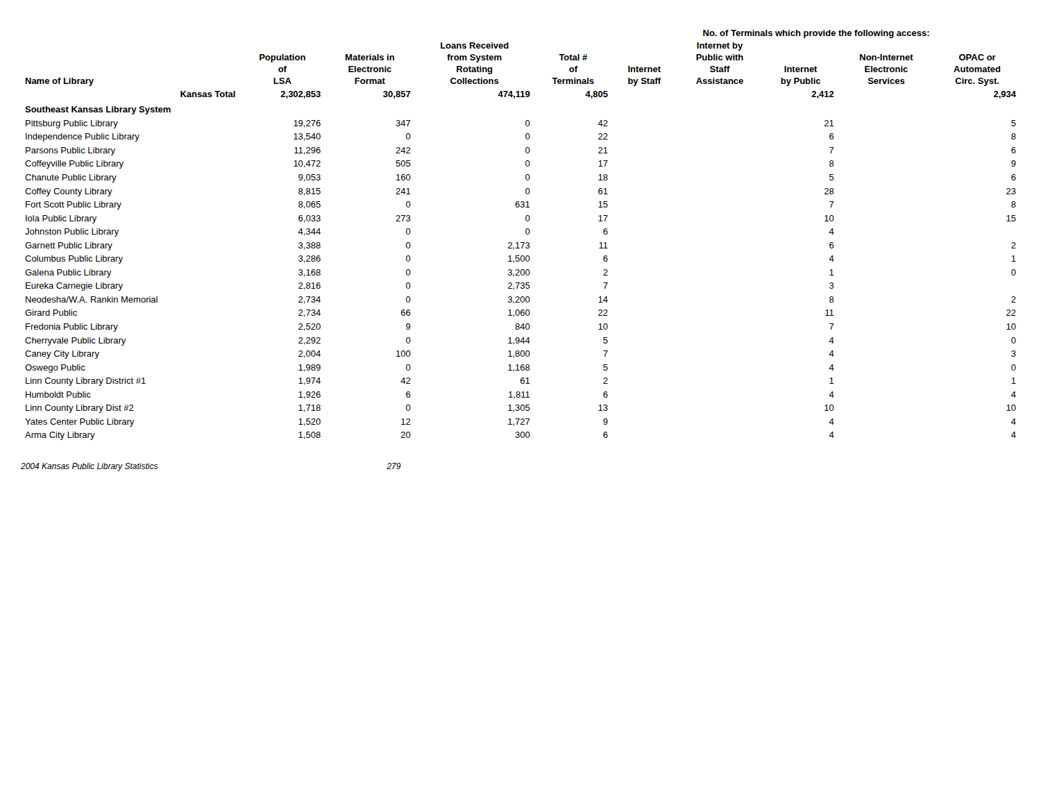| | | | | | No. of Terminals which provide the following access: |
| --- | --- | --- | --- | --- | --- |
| | | | Loans Received | | | Internet by | | | |
| | Population | Materials in | from System | Total # | | Public with | | Non-Internet | OPAC or |
| | of | Electronic | Rotating | of | Internet | Staff | Internet | Electronic | Automated |
| Name of Library | LSA | Format | Collections | Terminals | by Staff | Assistance | by Public | Services | Circ. Syst. |
| Kansas Total | 2,302,853 | 30,857 | 474,119 | 4,805 | | | 2,412 | | 2,934 |
| Southeast Kansas Library System |
| Pittsburg Public Library | 19,276 | 347 | 0 | 42 | | | 21 | | 5 |
| Independence Public Library | 13,540 | 0 | 0 | 22 | | | 6 | | 8 |
| Parsons Public Library | 11,296 | 242 | 0 | 21 | | | 7 | | 6 |
| Coffeyville Public Library | 10,472 | 505 | 0 | 17 | | | 8 | | 9 |
| Chanute Public Library | 9,053 | 160 | 0 | 18 | | | 5 | | 6 |
| Coffey County Library | 8,815 | 241 | 0 | 61 | | | 28 | | 23 |
| Fort Scott Public Library | 8,065 | 0 | 631 | 15 | | | 7 | | 8 |
| Iola Public Library | 6,033 | 273 | 0 | 17 | | | 10 | | 15 |
| Johnston Public Library | 4,344 | 0 | 0 | 6 | | | 4 | | |
| Garnett Public Library | 3,388 | 0 | 2,173 | 11 | | | 6 | | 2 |
| Columbus Public Library | 3,286 | 0 | 1,500 | 6 | | | 4 | | 1 |
| Galena Public Library | 3,168 | 0 | 3,200 | 2 | | | 1 | | 0 |
| Eureka Carnegie Library | 2,816 | 0 | 2,735 | 7 | | | 3 | | |
| Neodesha/W.A. Rankin Memorial | 2,734 | 0 | 3,200 | 14 | | | 8 | | 2 |
| Girard Public | 2,734 | 66 | 1,060 | 22 | | | 11 | | 22 |
| Fredonia Public Library | 2,520 | 9 | 840 | 10 | | | 7 | | 10 |
| Cherryvale Public Library | 2,292 | 0 | 1,944 | 5 | | | 4 | | 0 |
| Caney City Library | 2,004 | 100 | 1,800 | 7 | | | 4 | | 3 |
| Oswego Public | 1,989 | 0 | 1,168 | 5 | | | 4 | | 0 |
| Linn County Library District #1 | 1,974 | 42 | 61 | 2 | | | 1 | | 1 |
| Humboldt Public | 1,926 | 6 | 1,811 | 6 | | | 4 | | 4 |
| Linn County Library Dist #2 | 1,718 | 0 | 1,305 | 13 | | | 10 | | 10 |
| Yates Center Public Library | 1,520 | 12 | 1,727 | 9 | | | 4 | | 4 |
| Arma City Library | 1,508 | 20 | 300 | 6 | | | 4 | | 4 |
2004 Kansas Public Library Statistics 279